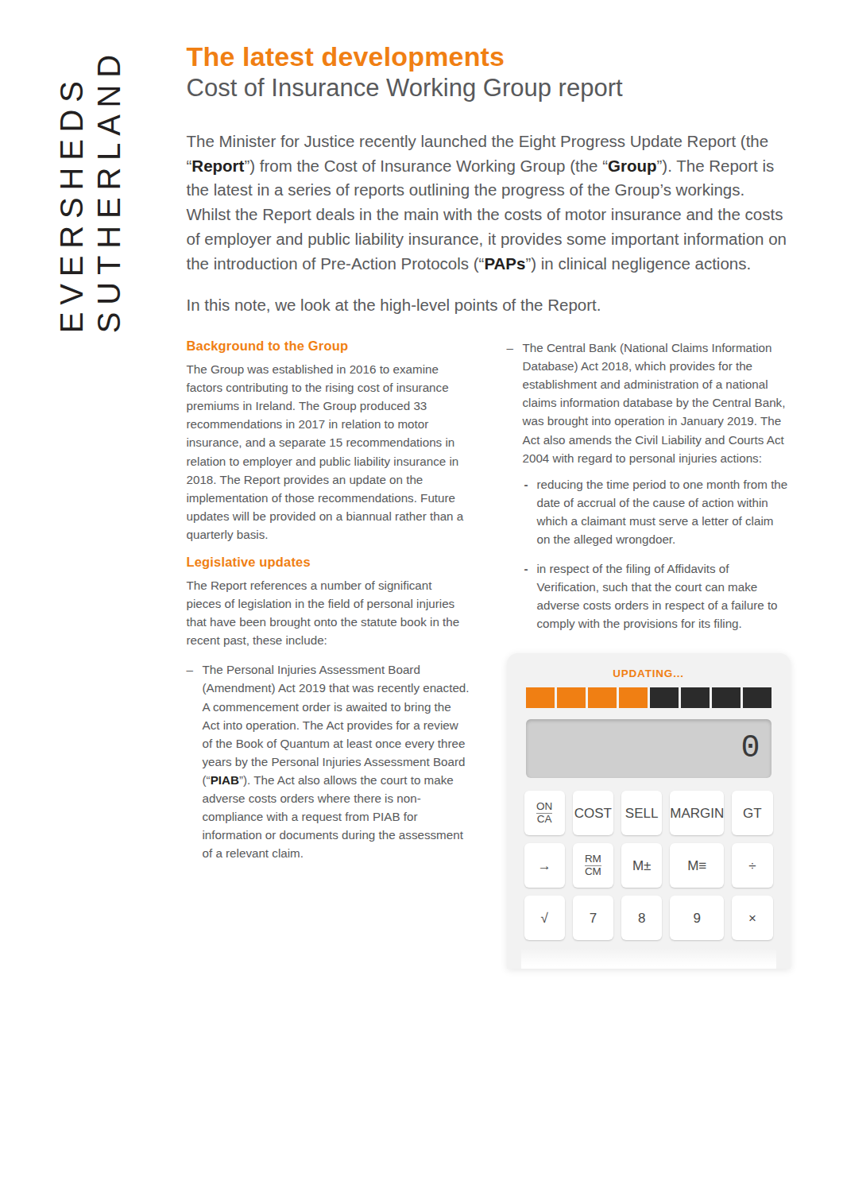EVERSHEDS SUTHERLAND
The latest developments Cost of Insurance Working Group report
The Minister for Justice recently launched the Eight Progress Update Report (the “Report”) from the Cost of Insurance Working Group (the “Group”). The Report is the latest in a series of reports outlining the progress of the Group’s workings. Whilst the Report deals in the main with the costs of motor insurance and the costs of employer and public liability insurance, it provides some important information on the introduction of Pre-Action Protocols (“PAPs”) in clinical negligence actions.
In this note, we look at the high-level points of the Report.
Background to the Group
The Group was established in 2016 to examine factors contributing to the rising cost of insurance premiums in Ireland. The Group produced 33 recommendations in 2017 in relation to motor insurance, and a separate 15 recommendations in relation to employer and public liability insurance in 2018. The Report provides an update on the implementation of those recommendations. Future updates will be provided on a biannual rather than a quarterly basis.
Legislative updates
The Report references a number of significant pieces of legislation in the field of personal injuries that have been brought onto the statute book in the recent past, these include:
The Personal Injuries Assessment Board (Amendment) Act 2019 that was recently enacted. A commencement order is awaited to bring the Act into operation. The Act provides for a review of the Book of Quantum at least once every three years by the Personal Injuries Assessment Board (“PIAB”). The Act also allows the court to make adverse costs orders where there is non-compliance with a request from PIAB for information or documents during the assessment of a relevant claim.
The Central Bank (National Claims Information Database) Act 2018, which provides for the establishment and administration of a national claims information database by the Central Bank, was brought into operation in January 2019. The Act also amends the Civil Liability and Courts Act 2004 with regard to personal injuries actions:
reducing the time period to one month from the date of accrual of the cause of action within which a claimant must serve a letter of claim on the alleged wrongdoer.
in respect of the filing of Affidavits of Verification, such that the court can make adverse costs orders in respect of a failure to comply with the provisions for its filing.
UPDATING...
0
ON CA
COST
SELL
MARGIN
GT
→
RM CM
M±
M≡
÷
√
7
8
9
×